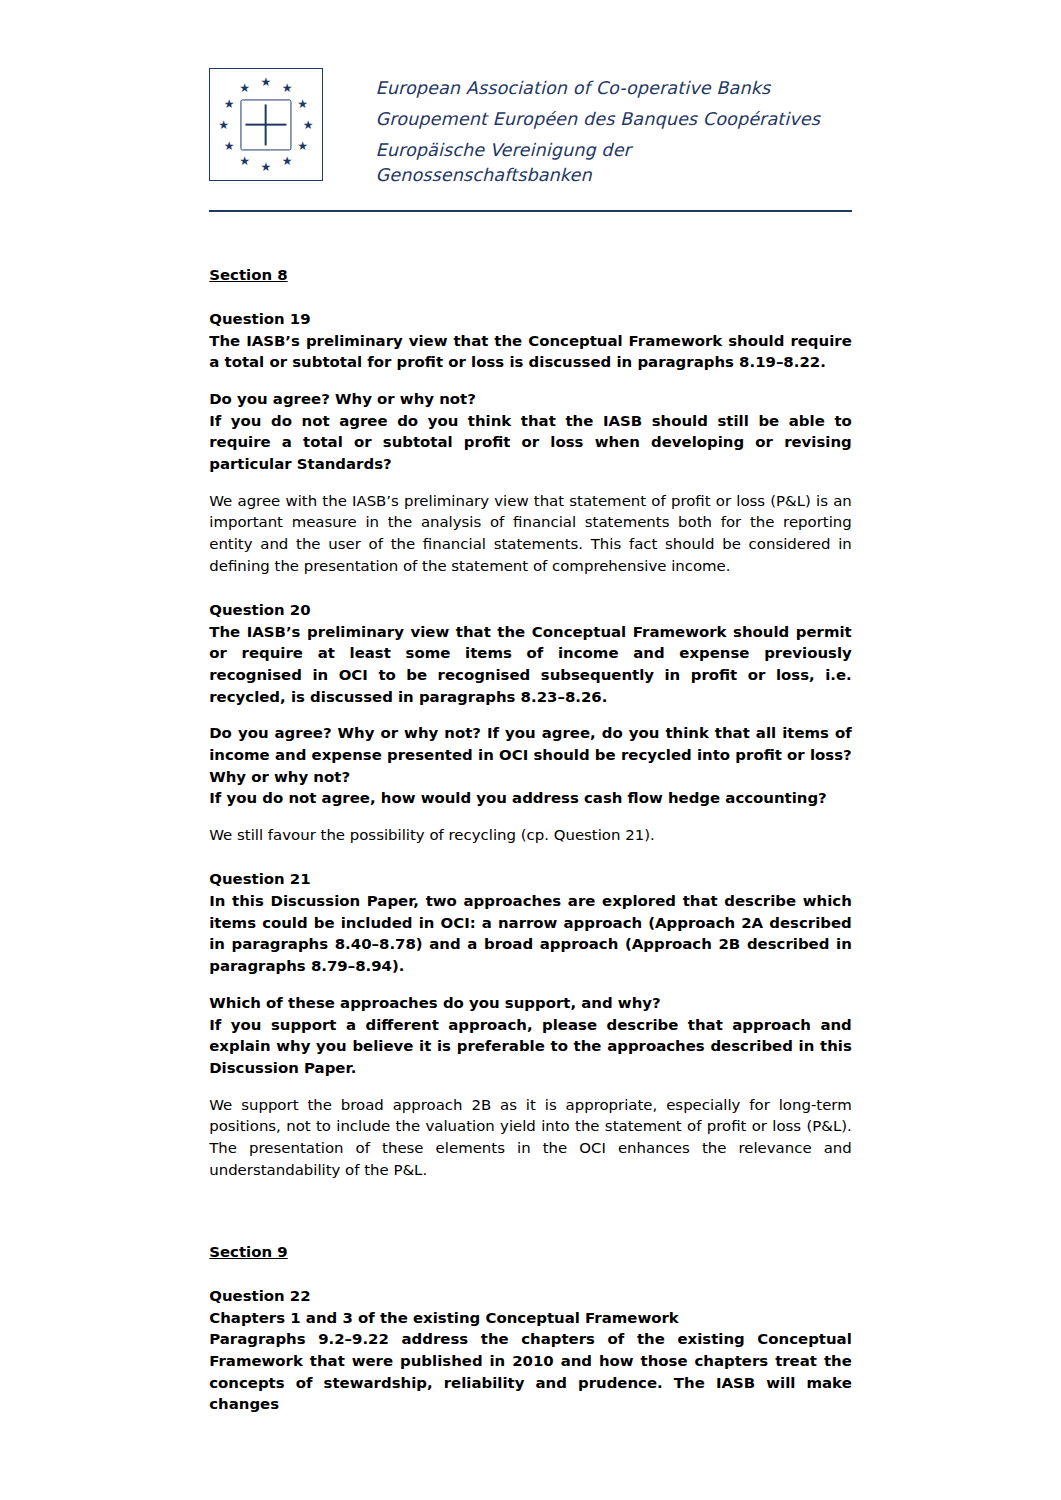★ ★ ★ ★ ★ ★ ★ ★ ★ ★ ★ ★
European Association of Co-operative Banks
Groupement Européen des Banques Coopératives
Europäische Vereinigung der Genossenschaftsbanken
Section 8
Question 19
The IASB’s preliminary view that the Conceptual Framework should require a total or subtotal for profit or loss is discussed in paragraphs 8.19–8.22.
Do you agree? Why or why not?
If you do not agree do you think that the IASB should still be able to require a total or subtotal profit or loss when developing or revising particular Standards?
We agree with the IASB’s preliminary view that statement of profit or loss (P&L) is an important measure in the analysis of financial statements both for the reporting entity and the user of the financial statements. This fact should be considered in defining the presentation of the statement of comprehensive income.
Question 20
The IASB’s preliminary view that the Conceptual Framework should permit or require at least some items of income and expense previously recognised in OCI to be recognised subsequently in profit or loss, i.e. recycled, is discussed in paragraphs 8.23–8.26.
Do you agree? Why or why not? If you agree, do you think that all items of income and expense presented in OCI should be recycled into profit or loss? Why or why not?
If you do not agree, how would you address cash flow hedge accounting?
We still favour the possibility of recycling (cp. Question 21).
Question 21
In this Discussion Paper, two approaches are explored that describe which items could be included in OCI: a narrow approach (Approach 2A described in paragraphs 8.40–8.78) and a broad approach (Approach 2B described in paragraphs 8.79–8.94).
Which of these approaches do you support, and why?
If you support a different approach, please describe that approach and explain why you believe it is preferable to the approaches described in this Discussion Paper.
We support the broad approach 2B as it is appropriate, especially for long-term positions, not to include the valuation yield into the statement of profit or loss (P&L). The presentation of these elements in the OCI enhances the relevance and understandability of the P&L.
Section 9
Question 22
Chapters 1 and 3 of the existing Conceptual Framework
Paragraphs 9.2–9.22 address the chapters of the existing Conceptual Framework that were published in 2010 and how those chapters treat the concepts of stewardship, reliability and prudence. The IASB will make changes